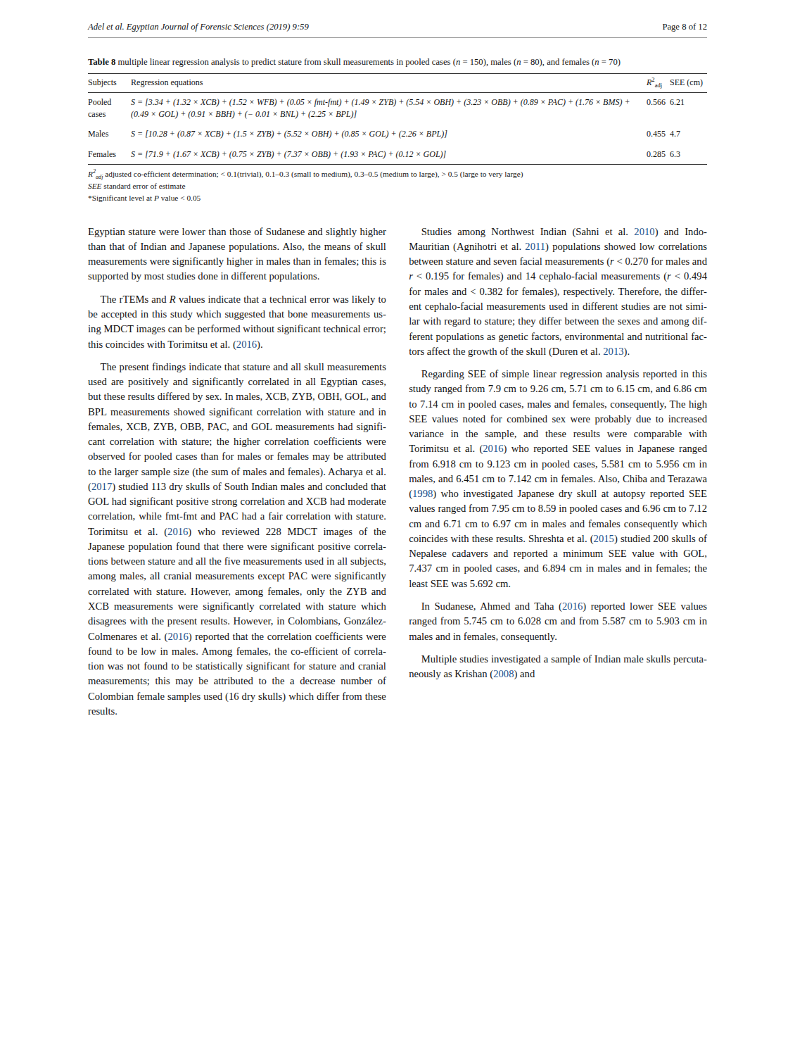Adel et al. Egyptian Journal of Forensic Sciences (2019) 9:59
Page 8 of 12
Table 8 multiple linear regression analysis to predict stature from skull measurements in pooled cases (n = 150), males (n = 80), and females (n = 70)
| Subjects | Regression equations | R 2 adj | SEE (cm) |
| --- | --- | --- | --- |
| Pooled cases | S = [3.34 + (1.32 × XCB) + (1.52 × WFB) + (0.05 × fmt-fmt) + (1.49 × ZYB) + (5.54 × OBH) + (3.23 × OBB) + (0.89 × PAC) + (1.76 × BMS) + (0.49 × GOL) + (0.91 × BBH) + (− 0.01 × BNL) + (2.25 × BPL)] | 0.566 | 6.21 |
| Males | S = [10.28 + (0.87 × XCB) + (1.5 × ZYB) + (5.52 × OBH) + (0.85 × GOL) + (2.26 × BPL)] | 0.455 | 4.7 |
| Females | S = [71.9 + (1.67 × XCB) + (0.75 × ZYB) + (7.37 × OBB) + (1.93 × PAC) + (0.12 × GOL)] | 0.285 | 6.3 |
R2adj adjusted co-efficient determination; < 0.1(trivial), 0.1–0.3 (small to medium), 0.3–0.5 (medium to large), > 0.5 (large to very large)
SEE standard error of estimate
*Significant level at P value < 0.05
Egyptian stature were lower than those of Sudanese and slightly higher than that of Indian and Japanese populations. Also, the means of skull measurements were significantly higher in males than in females; this is supported by most studies done in different populations.
The rTEMs and R values indicate that a technical error was likely to be accepted in this study which suggested that bone measurements using MDCT images can be performed without significant technical error; this coincides with Torimitsu et al. (2016).
The present findings indicate that stature and all skull measurements used are positively and significantly correlated in all Egyptian cases, but these results differed by sex. In males, XCB, ZYB, OBH, GOL, and BPL measurements showed significant correlation with stature and in females, XCB, ZYB, OBB, PAC, and GOL measurements had significant correlation with stature; the higher correlation coefficients were observed for pooled cases than for males or females may be attributed to the larger sample size (the sum of males and females). Acharya et al. (2017) studied 113 dry skulls of South Indian males and concluded that GOL had significant positive strong correlation and XCB had moderate correlation, while fmt-fmt and PAC had a fair correlation with stature. Torimitsu et al. (2016) who reviewed 228 MDCT images of the Japanese population found that there were significant positive correlations between stature and all the five measurements used in all subjects, among males, all cranial measurements except PAC were significantly correlated with stature. However, among females, only the ZYB and XCB measurements were significantly correlated with stature which disagrees with the present results. However, in Colombians, González-Colmenares et al. (2016) reported that the correlation coefficients were found to be low in males. Among females, the co-efficient of correlation was not found to be statistically significant for stature and cranial measurements; this may be attributed to the a decrease number of Colombian female samples used (16 dry skulls) which differ from these results.
Studies among Northwest Indian (Sahni et al. 2010) and Indo-Mauritian (Agnihotri et al. 2011) populations showed low correlations between stature and seven facial measurements (r < 0.270 for males and r < 0.195 for females) and 14 cephalo-facial measurements (r < 0.494 for males and < 0.382 for females), respectively. Therefore, the different cephalo-facial measurements used in different studies are not similar with regard to stature; they differ between the sexes and among different populations as genetic factors, environmental and nutritional factors affect the growth of the skull (Duren et al. 2013).
Regarding SEE of simple linear regression analysis reported in this study ranged from 7.9 cm to 9.26 cm, 5.71 cm to 6.15 cm, and 6.86 cm to 7.14 cm in pooled cases, males and females, consequently, The high SEE values noted for combined sex were probably due to increased variance in the sample, and these results were comparable with Torimitsu et al. (2016) who reported SEE values in Japanese ranged from 6.918 cm to 9.123 cm in pooled cases, 5.581 cm to 5.956 cm in males, and 6.451 cm to 7.142 cm in females. Also, Chiba and Terazawa (1998) who investigated Japanese dry skull at autopsy reported SEE values ranged from 7.95 cm to 8.59 in pooled cases and 6.96 cm to 7.12 cm and 6.71 cm to 6.97 cm in males and females consequently which coincides with these results. Shreshta et al. (2015) studied 200 skulls of Nepalese cadavers and reported a minimum SEE value with GOL, 7.437 cm in pooled cases, and 6.894 cm in males and in females; the least SEE was 5.692 cm.
In Sudanese, Ahmed and Taha (2016) reported lower SEE values ranged from 5.745 cm to 6.028 cm and from 5.587 cm to 5.903 cm in males and in females, consequently.
Multiple studies investigated a sample of Indian male skulls percutaneously as Krishan (2008) and